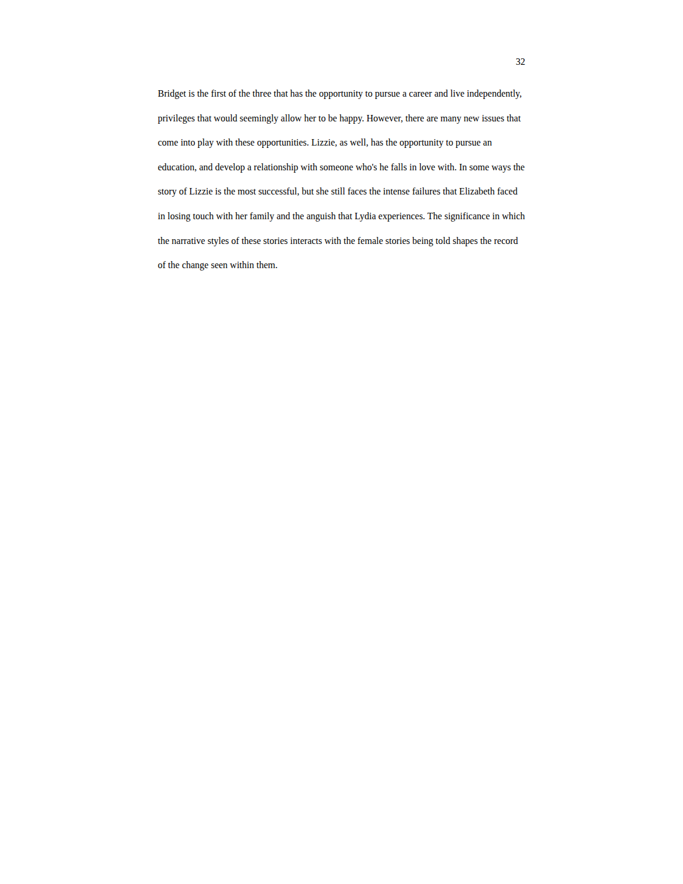32
Bridget is the first of the three that has the opportunity to pursue a career and live independently, privileges that would seemingly allow her to be happy. However, there are many new issues that come into play with these opportunities. Lizzie, as well, has the opportunity to pursue an education, and develop a relationship with someone who's he falls in love with. In some ways the story of Lizzie is the most successful, but she still faces the intense failures that Elizabeth faced in losing touch with her family and the anguish that Lydia experiences. The significance in which the narrative styles of these stories interacts with the female stories being told shapes the record of the change seen within them.